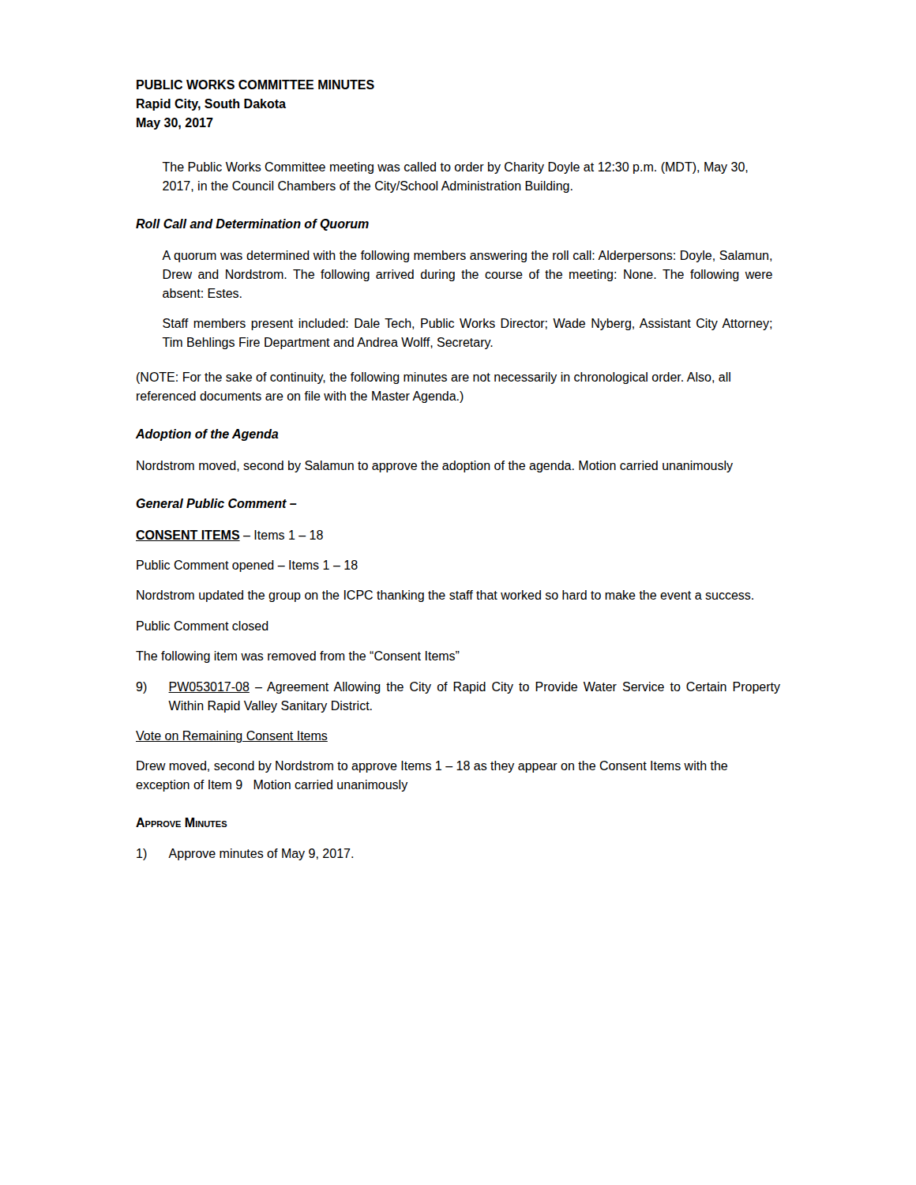PUBLIC WORKS COMMITTEE MINUTES
Rapid City, South Dakota
May 30, 2017
The Public Works Committee meeting was called to order by Charity Doyle at 12:30 p.m. (MDT), May 30, 2017, in the Council Chambers of the City/School Administration Building.
Roll Call and Determination of Quorum
A quorum was determined with the following members answering the roll call: Alderpersons: Doyle, Salamun, Drew and Nordstrom. The following arrived during the course of the meeting: None. The following were absent: Estes.
Staff members present included: Dale Tech, Public Works Director; Wade Nyberg, Assistant City Attorney; Tim Behlings Fire Department and Andrea Wolff, Secretary.
(NOTE: For the sake of continuity, the following minutes are not necessarily in chronological order. Also, all referenced documents are on file with the Master Agenda.)
Adoption of the Agenda
Nordstrom moved, second by Salamun to approve the adoption of the agenda. Motion carried unanimously
General Public Comment –
CONSENT ITEMS – Items 1 – 18
Public Comment opened – Items 1 – 18
Nordstrom updated the group on the ICPC thanking the staff that worked so hard to make the event a success.
Public Comment closed
The following item was removed from the “Consent Items”
9)
PW053017-08 – Agreement Allowing the City of Rapid City to Provide Water Service to Certain Property Within Rapid Valley Sanitary District.
Vote on Remaining Consent Items
Drew moved, second by Nordstrom to approve Items 1 – 18 as they appear on the Consent Items with the exception of Item 9 Motion carried unanimously
Approve Minutes
1)
Approve minutes of May 9, 2017.